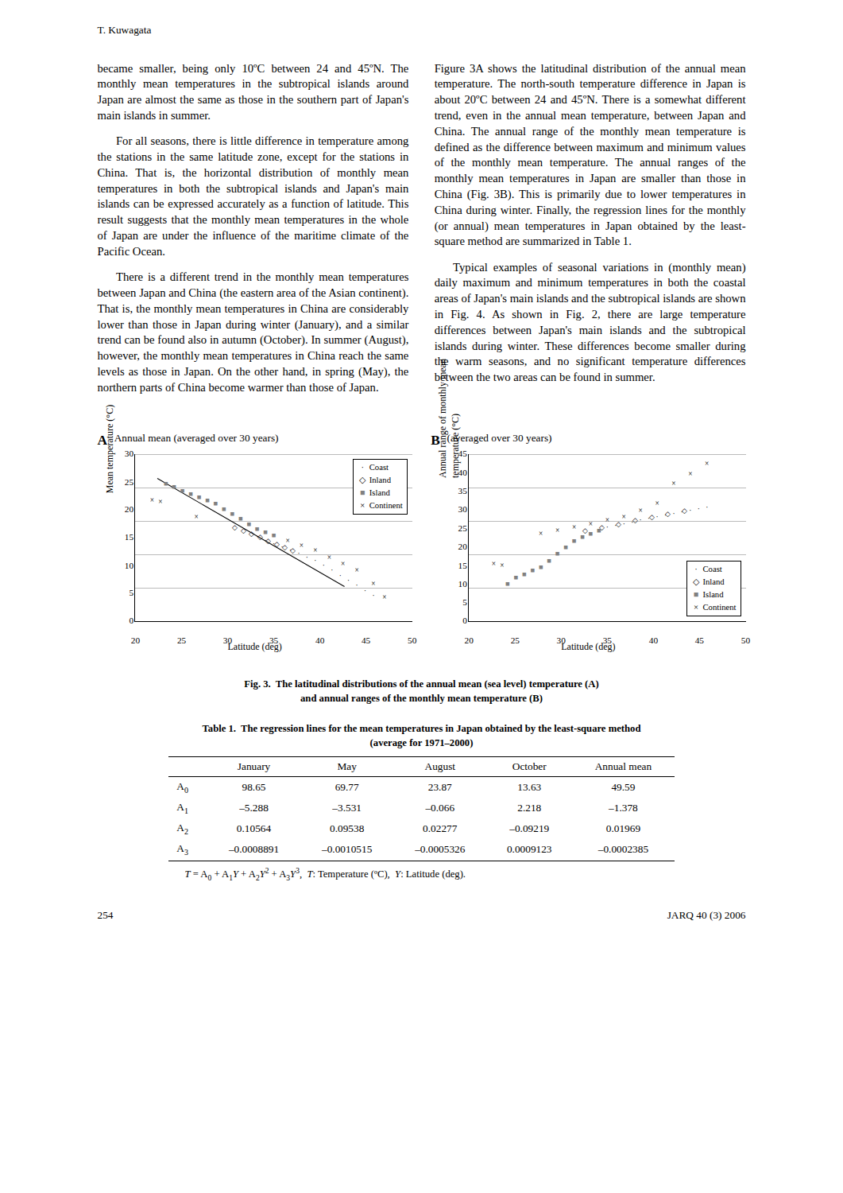T. Kuwagata
became smaller, being only 10ºC between 24 and 45ºN. The monthly mean temperatures in the subtropical islands around Japan are almost the same as those in the southern part of Japan's main islands in summer.
For all seasons, there is little difference in temperature among the stations in the same latitude zone, except for the stations in China. That is, the horizontal distribution of monthly mean temperatures in both the subtropical islands and Japan's main islands can be expressed accurately as a function of latitude. This result suggests that the monthly mean temperatures in the whole of Japan are under the influence of the maritime climate of the Pacific Ocean.
There is a different trend in the monthly mean temperatures between Japan and China (the eastern area of the Asian continent). That is, the monthly mean temperatures in China are considerably lower than those in Japan during winter (January), and a similar trend can be found also in autumn (October). In summer (August), however, the monthly mean temperatures in China reach the same levels as those in Japan. On the other hand, in spring (May), the northern parts of China become warmer than those of Japan.
Figure 3A shows the latitudinal distribution of the annual mean temperature. The north-south temperature difference in Japan is about 20ºC between 24 and 45ºN. There is a somewhat different trend, even in the annual mean temperature, between Japan and China. The annual range of the monthly mean temperature is defined as the difference between maximum and minimum values of the monthly mean temperature. The annual ranges of the monthly mean temperatures in Japan are smaller than those in China (Fig. 3B). This is primarily due to lower temperatures in China during winter. Finally, the regression lines for the monthly (or annual) mean temperatures in Japan obtained by the least-square method are summarized in Table 1.
Typical examples of seasonal variations in (monthly mean) daily maximum and minimum temperatures in both the coastal areas of Japan's main islands and the subtropical islands are shown in Fig. 4. As shown in Fig. 2, there are large temperature differences between Japan's main islands and the subtropical islands during winter. These differences become smaller during the warm seasons, and no significant temperature differences between the two areas can be found in summer.
AAnnual mean (averaged over 30 years)
Mean temperature (°C)
30 25 20 15 10 5 0
Coast
Inland
Island
Continent
■ ■ ■ ■ ■ ■ ■ ■ ■ ■ ■ ■ ■ ■ × × × × × × × × × × × ◇ ◇ ◇ ◇ ◇ ◇ ◇ ◇ · · · · · · · · · · · · · · ·
20 25 30 35 40 45 50
Latitude (deg)
B(averaged over 30 years)
Annual range of monthly mean
temperature (°C)
45 40 35 30 25 20 15 10 5 0
Coast
Inland
Island
Continent
× × × × × × × × × × × × × ◇ ◇ ◇ ◇ ◇ ◇ ◇ ■ ■ ■ ■ ■ ■ ■ ■ ■ ■ ■ ■ · · · · · · · · · · · · ·
20 25 30 35 40 45 50
Latitude (deg)
Fig. 3. The latitudinal distributions of the annual mean (sea level) temperature (A)
and annual ranges of the monthly mean temperature (B)
Table 1. The regression lines for the mean temperatures in Japan obtained by the least-square method (average for 1971–2000)
| | January | May | August | October | Annual mean |
| --- | --- | --- | --- | --- | --- |
| A 0 | 98.65 | 69.77 | 23.87 | 13.63 | 49.59 |
| A 1 | –5.288 | –3.531 | –0.066 | 2.218 | –1.378 |
| A 2 | 0.10564 | 0.09538 | 0.02277 | –0.09219 | 0.01969 |
| A 3 | –0.0008891 | –0.0010515 | –0.0005326 | 0.0009123 | –0.0002385 |
T = A0 + A1Y + A2Y2 + A3Y3, T: Temperature (ºC), Y: Latitude (deg).
254 JARQ 40 (3) 2006